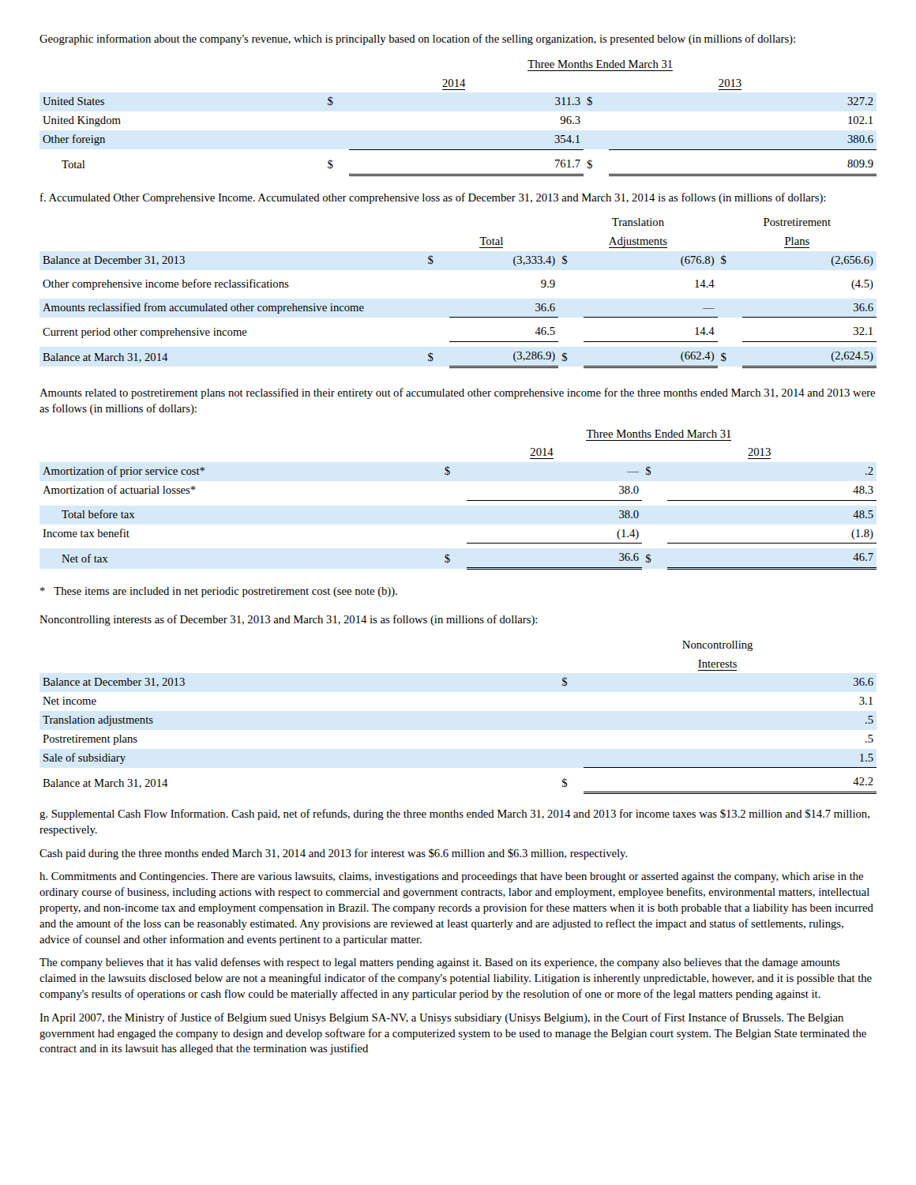Geographic information about the company's revenue, which is principally based on location of the selling organization, is presented below (in millions of dollars):
| | Three Months Ended March 31 |
| | 2014 | 2013 |
| United States | $ | 311.3 | $ | 327.2 |
| United Kingdom | | 96.3 | | 102.1 |
| Other foreign | | 354.1 | | 380.6 |
| Total | $ | 761.7 | $ | 809.9 |
f. Accumulated Other Comprehensive Income. Accumulated other comprehensive loss as of December 31, 2013 and March 31, 2014 is as follows (in millions of dollars):
| | | Translation | Postretirement |
| | Total | Adjustments | Plans |
| Balance at December 31, 2013 | $ | (3,333.4) | $ | (676.8) | $ | (2,656.6) |
| Other comprehensive income before reclassifications | | 9.9 | | 14.4 | | (4.5) |
| Amounts reclassified from accumulated other comprehensive income | | 36.6 | | — | | 36.6 |
| Current period other comprehensive income | | 46.5 | | 14.4 | | 32.1 |
| Balance at March 31, 2014 | $ | (3,286.9) | $ | (662.4) | $ | (2,624.5) |
Amounts related to postretirement plans not reclassified in their entirety out of accumulated other comprehensive income for the three months ended March 31, 2014 and 2013 were as follows (in millions of dollars):
| | Three Months Ended March 31 |
| | 2014 | 2013 |
| Amortization of prior service cost* | $ | — | $ | .2 |
| Amortization of actuarial losses* | | 38.0 | | 48.3 |
| Total before tax | | 38.0 | | 48.5 |
| Income tax benefit | | (1.4) | | (1.8) |
| Net of tax | $ | 36.6 | $ | 46.7 |
* These items are included in net periodic postretirement cost (see note (b)).
Noncontrolling interests as of December 31, 2013 and March 31, 2014 is as follows (in millions of dollars):
| | Noncontrolling |
| | Interests |
| Balance at December 31, 2013 | $ | 36.6 |
| Net income | | 3.1 |
| Translation adjustments | | .5 |
| Postretirement plans | | .5 |
| Sale of subsidiary | | 1.5 |
| Balance at March 31, 2014 | $ | 42.2 |
g. Supplemental Cash Flow Information. Cash paid, net of refunds, during the three months ended March 31, 2014 and 2013 for income taxes was $13.2 million and $14.7 million, respectively.
Cash paid during the three months ended March 31, 2014 and 2013 for interest was $6.6 million and $6.3 million, respectively.
h. Commitments and Contingencies. There are various lawsuits, claims, investigations and proceedings that have been brought or asserted against the company, which arise in the ordinary course of business, including actions with respect to commercial and government contracts, labor and employment, employee benefits, environmental matters, intellectual property, and non-income tax and employment compensation in Brazil. The company records a provision for these matters when it is both probable that a liability has been incurred and the amount of the loss can be reasonably estimated. Any provisions are reviewed at least quarterly and are adjusted to reflect the impact and status of settlements, rulings, advice of counsel and other information and events pertinent to a particular matter.
The company believes that it has valid defenses with respect to legal matters pending against it. Based on its experience, the company also believes that the damage amounts claimed in the lawsuits disclosed below are not a meaningful indicator of the company's potential liability. Litigation is inherently unpredictable, however, and it is possible that the company's results of operations or cash flow could be materially affected in any particular period by the resolution of one or more of the legal matters pending against it.
In April 2007, the Ministry of Justice of Belgium sued Unisys Belgium SA-NV, a Unisys subsidiary (Unisys Belgium), in the Court of First Instance of Brussels. The Belgian government had engaged the company to design and develop software for a computerized system to be used to manage the Belgian court system. The Belgian State terminated the contract and in its lawsuit has alleged that the termination was justified